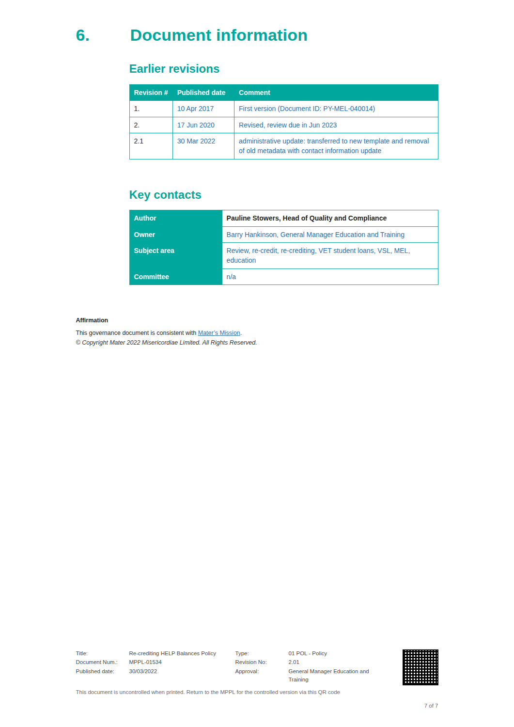6. Document information
Earlier revisions
Earlier revisions of this document
| Revision # | Published date | Comment |
| --- | --- | --- |
| 1. | 10 Apr 2017 | First version (Document ID: PY-MEL-040014) |
| 2. | 17 Jun 2020 | Revised, review due in Jun 2023 |
| 2.1 | 30 Mar 2022 | administrative update: transferred to new template and removal of old metadata with contact information update |
Key contacts
Key contacts for this document
| Author | Pauline Stowers, Head of Quality and Compliance |
| Owner | Barry Hankinson, General Manager Education and Training |
| Subject area | Review, re-credit, re-crediting, VET student loans, VSL, MEL, education |
| Committee | n/a |
Affirmation
This governance document is consistent with Mater’s Mission.
© Copyright Mater 2022 Misericordiae Limited. All Rights Reserved.
Title:
Re-crediting HELP Balances Policy
Document Num.:
MPPL-01534
Published date:
30/03/2022
Type:
01 POL - Policy
Revision No:
2.01
Approval:
General Manager Education and Training
This document is uncontrolled when printed. Return to the MPPL for the controlled version via this QR code
7 of 7